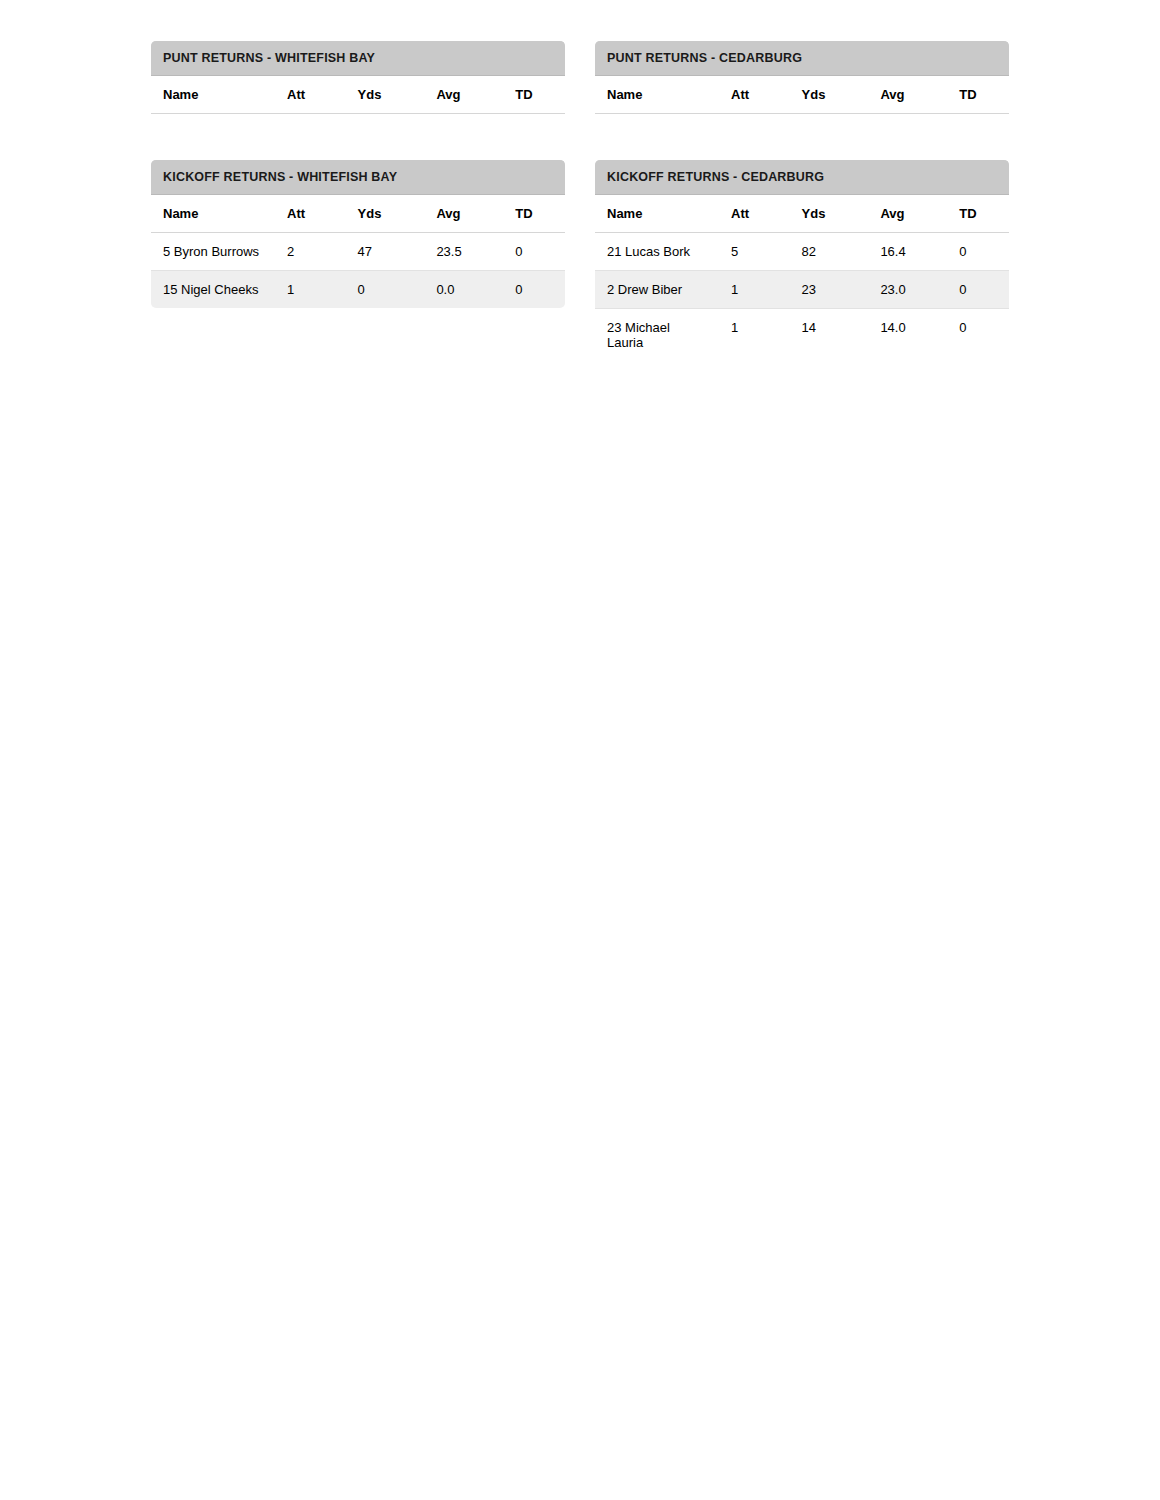PUNT RETURNS - WHITEFISH BAY
| Name | Att | Yds | Avg | TD |
| --- | --- | --- | --- | --- |
PUNT RETURNS - CEDARBURG
| Name | Att | Yds | Avg | TD |
| --- | --- | --- | --- | --- |
KICKOFF RETURNS - WHITEFISH BAY
| Name | Att | Yds | Avg | TD |
| --- | --- | --- | --- | --- |
| 5 Byron Burrows | 2 | 47 | 23.5 | 0 |
| 15 Nigel Cheeks | 1 | 0 | 0.0 | 0 |
KICKOFF RETURNS - CEDARBURG
| Name | Att | Yds | Avg | TD |
| --- | --- | --- | --- | --- |
| 21 Lucas Bork | 5 | 82 | 16.4 | 0 |
| 2 Drew Biber | 1 | 23 | 23.0 | 0 |
| 23 Michael Lauria | 1 | 14 | 14.0 | 0 |